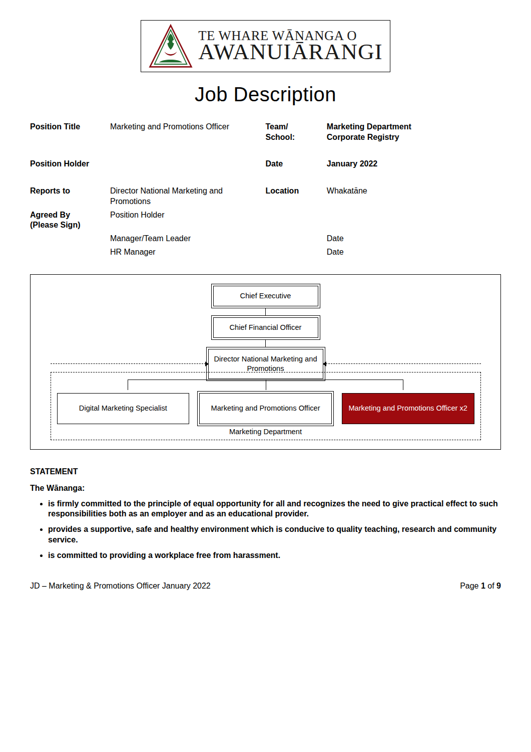TE WHARE WĀNANGA O
AWANUIĀRANGI
Job Description
| Position Title | Marketing and Promotions Officer | Team/ School: | Marketing Department Corporate Registry |
| Position Holder | | Date | January 2022 |
| Reports to | Director National Marketing and Promotions | Location | Whakatāne |
| Agreed By (Please Sign) | Position Holder | | |
| | Manager/Team Leader | | Date |
| | HR Manager | | Date |
Chief Executive
Chief Financial Officer
Director National Marketing and Promotions
Digital Marketing Specialist
Marketing and Promotions Officer
Marketing and Promotions Officer x2
Marketing Department
STATEMENT
The Wānanga:
is firmly committed to the principle of equal opportunity for all and recognizes the need to give practical effect to such responsibilities both as an employer and as an educational provider.
provides a supportive, safe and healthy environment which is conducive to quality teaching, research and community service.
is committed to providing a workplace free from harassment.
JD – Marketing & Promotions Officer January 2022
Page 1 of 9